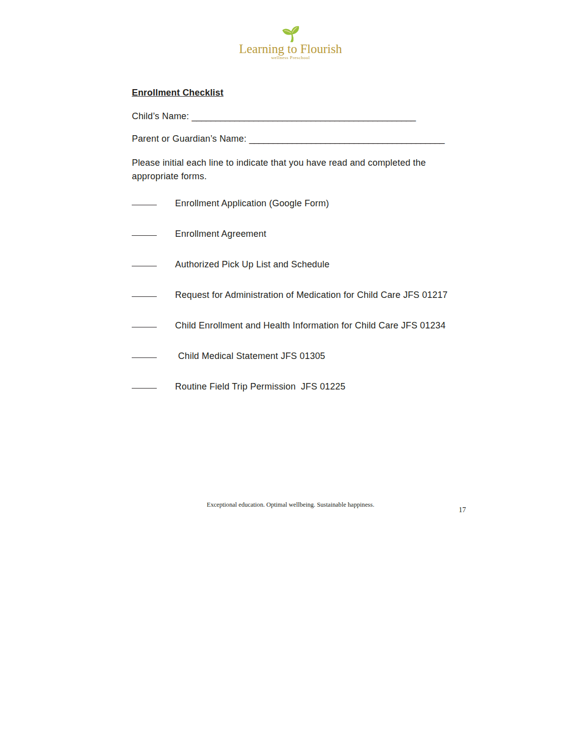🌱
Learning to Flourish
wellness Preschool
Enrollment Checklist
Child’s Name: _______________________________________________
Parent or Guardian’s Name: _________________________________________
Please initial each line to indicate that you have read and completed the appropriate forms.
Enrollment Application (Google Form)
Enrollment Agreement
Authorized Pick Up List and Schedule
Request for Administration of Medication for Child Care JFS 01217
Child Enrollment and Health Information for Child Care JFS 01234
Child Medical Statement JFS 01305
Routine Field Trip Permission JFS 01225
Exceptional education. Optimal wellbeing. Sustainable happiness. 17